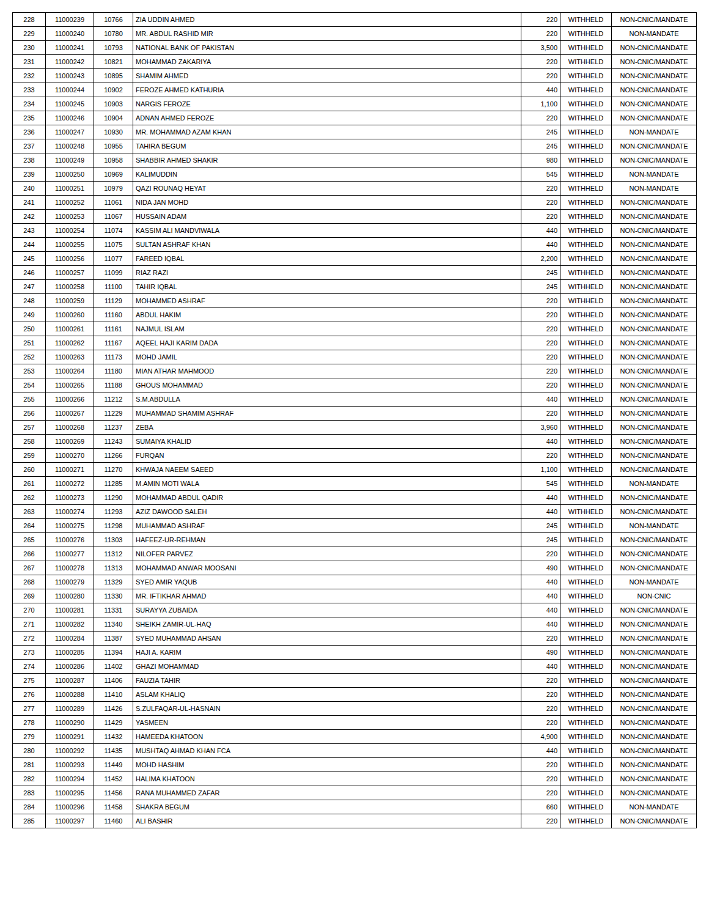| 228 | 11000239 | 10766 | ZIA UDDIN AHMED | 220 | WITHHELD | NON-CNIC/MANDATE |
| 229 | 11000240 | 10780 | MR. ABDUL RASHID MIR | 220 | WITHHELD | NON-MANDATE |
| 230 | 11000241 | 10793 | NATIONAL BANK OF PAKISTAN | 3,500 | WITHHELD | NON-CNIC/MANDATE |
| 231 | 11000242 | 10821 | MOHAMMAD ZAKARIYA | 220 | WITHHELD | NON-CNIC/MANDATE |
| 232 | 11000243 | 10895 | SHAMIM AHMED | 220 | WITHHELD | NON-CNIC/MANDATE |
| 233 | 11000244 | 10902 | FEROZE AHMED KATHURIA | 440 | WITHHELD | NON-CNIC/MANDATE |
| 234 | 11000245 | 10903 | NARGIS FEROZE | 1,100 | WITHHELD | NON-CNIC/MANDATE |
| 235 | 11000246 | 10904 | ADNAN AHMED FEROZE | 220 | WITHHELD | NON-CNIC/MANDATE |
| 236 | 11000247 | 10930 | MR. MOHAMMAD AZAM KHAN | 245 | WITHHELD | NON-MANDATE |
| 237 | 11000248 | 10955 | TAHIRA BEGUM | 245 | WITHHELD | NON-CNIC/MANDATE |
| 238 | 11000249 | 10958 | SHABBIR AHMED SHAKIR | 980 | WITHHELD | NON-CNIC/MANDATE |
| 239 | 11000250 | 10969 | KALIMUDDIN | 545 | WITHHELD | NON-MANDATE |
| 240 | 11000251 | 10979 | QAZI ROUNAQ HEYAT | 220 | WITHHELD | NON-MANDATE |
| 241 | 11000252 | 11061 | NIDA JAN MOHD | 220 | WITHHELD | NON-CNIC/MANDATE |
| 242 | 11000253 | 11067 | HUSSAIN ADAM | 220 | WITHHELD | NON-CNIC/MANDATE |
| 243 | 11000254 | 11074 | KASSIM ALI MANDVIWALA | 440 | WITHHELD | NON-CNIC/MANDATE |
| 244 | 11000255 | 11075 | SULTAN ASHRAF KHAN | 440 | WITHHELD | NON-CNIC/MANDATE |
| 245 | 11000256 | 11077 | FAREED IQBAL | 2,200 | WITHHELD | NON-CNIC/MANDATE |
| 246 | 11000257 | 11099 | RIAZ RAZI | 245 | WITHHELD | NON-CNIC/MANDATE |
| 247 | 11000258 | 11100 | TAHIR IQBAL | 245 | WITHHELD | NON-CNIC/MANDATE |
| 248 | 11000259 | 11129 | MOHAMMED ASHRAF | 220 | WITHHELD | NON-CNIC/MANDATE |
| 249 | 11000260 | 11160 | ABDUL HAKIM | 220 | WITHHELD | NON-CNIC/MANDATE |
| 250 | 11000261 | 11161 | NAJMUL ISLAM | 220 | WITHHELD | NON-CNIC/MANDATE |
| 251 | 11000262 | 11167 | AQEEL HAJI KARIM DADA | 220 | WITHHELD | NON-CNIC/MANDATE |
| 252 | 11000263 | 11173 | MOHD JAMIL | 220 | WITHHELD | NON-CNIC/MANDATE |
| 253 | 11000264 | 11180 | MIAN ATHAR MAHMOOD | 220 | WITHHELD | NON-CNIC/MANDATE |
| 254 | 11000265 | 11188 | GHOUS MOHAMMAD | 220 | WITHHELD | NON-CNIC/MANDATE |
| 255 | 11000266 | 11212 | S.M.ABDULLA | 440 | WITHHELD | NON-CNIC/MANDATE |
| 256 | 11000267 | 11229 | MUHAMMAD SHAMIM ASHRAF | 220 | WITHHELD | NON-CNIC/MANDATE |
| 257 | 11000268 | 11237 | ZEBA | 3,960 | WITHHELD | NON-CNIC/MANDATE |
| 258 | 11000269 | 11243 | SUMAIYA KHALID | 440 | WITHHELD | NON-CNIC/MANDATE |
| 259 | 11000270 | 11266 | FURQAN | 220 | WITHHELD | NON-CNIC/MANDATE |
| 260 | 11000271 | 11270 | KHWAJA NAEEM SAEED | 1,100 | WITHHELD | NON-CNIC/MANDATE |
| 261 | 11000272 | 11285 | M.AMIN MOTI WALA | 545 | WITHHELD | NON-MANDATE |
| 262 | 11000273 | 11290 | MOHAMMAD ABDUL QADIR | 440 | WITHHELD | NON-CNIC/MANDATE |
| 263 | 11000274 | 11293 | AZIZ DAWOOD SALEH | 440 | WITHHELD | NON-CNIC/MANDATE |
| 264 | 11000275 | 11298 | MUHAMMAD ASHRAF | 245 | WITHHELD | NON-MANDATE |
| 265 | 11000276 | 11303 | HAFEEZ-UR-REHMAN | 245 | WITHHELD | NON-CNIC/MANDATE |
| 266 | 11000277 | 11312 | NILOFER PARVEZ | 220 | WITHHELD | NON-CNIC/MANDATE |
| 267 | 11000278 | 11313 | MOHAMMAD ANWAR MOOSANI | 490 | WITHHELD | NON-CNIC/MANDATE |
| 268 | 11000279 | 11329 | SYED AMIR YAQUB | 440 | WITHHELD | NON-MANDATE |
| 269 | 11000280 | 11330 | MR. IFTIKHAR AHMAD | 440 | WITHHELD | NON-CNIC |
| 270 | 11000281 | 11331 | SURAYYA ZUBAIDA | 440 | WITHHELD | NON-CNIC/MANDATE |
| 271 | 11000282 | 11340 | SHEIKH ZAMIR-UL-HAQ | 440 | WITHHELD | NON-CNIC/MANDATE |
| 272 | 11000284 | 11387 | SYED MUHAMMAD AHSAN | 220 | WITHHELD | NON-CNIC/MANDATE |
| 273 | 11000285 | 11394 | HAJI A. KARIM | 490 | WITHHELD | NON-CNIC/MANDATE |
| 274 | 11000286 | 11402 | GHAZI MOHAMMAD | 440 | WITHHELD | NON-CNIC/MANDATE |
| 275 | 11000287 | 11406 | FAUZIA TAHIR | 220 | WITHHELD | NON-CNIC/MANDATE |
| 276 | 11000288 | 11410 | ASLAM KHALIQ | 220 | WITHHELD | NON-CNIC/MANDATE |
| 277 | 11000289 | 11426 | S.ZULFAQAR-UL-HASNAIN | 220 | WITHHELD | NON-CNIC/MANDATE |
| 278 | 11000290 | 11429 | YASMEEN | 220 | WITHHELD | NON-CNIC/MANDATE |
| 279 | 11000291 | 11432 | HAMEEDA KHATOON | 4,900 | WITHHELD | NON-CNIC/MANDATE |
| 280 | 11000292 | 11435 | MUSHTAQ AHMAD KHAN FCA | 440 | WITHHELD | NON-CNIC/MANDATE |
| 281 | 11000293 | 11449 | MOHD HASHIM | 220 | WITHHELD | NON-CNIC/MANDATE |
| 282 | 11000294 | 11452 | HALIMA KHATOON | 220 | WITHHELD | NON-CNIC/MANDATE |
| 283 | 11000295 | 11456 | RANA MUHAMMED ZAFAR | 220 | WITHHELD | NON-CNIC/MANDATE |
| 284 | 11000296 | 11458 | SHAKRA BEGUM | 660 | WITHHELD | NON-MANDATE |
| 285 | 11000297 | 11460 | ALI BASHIR | 220 | WITHHELD | NON-CNIC/MANDATE |